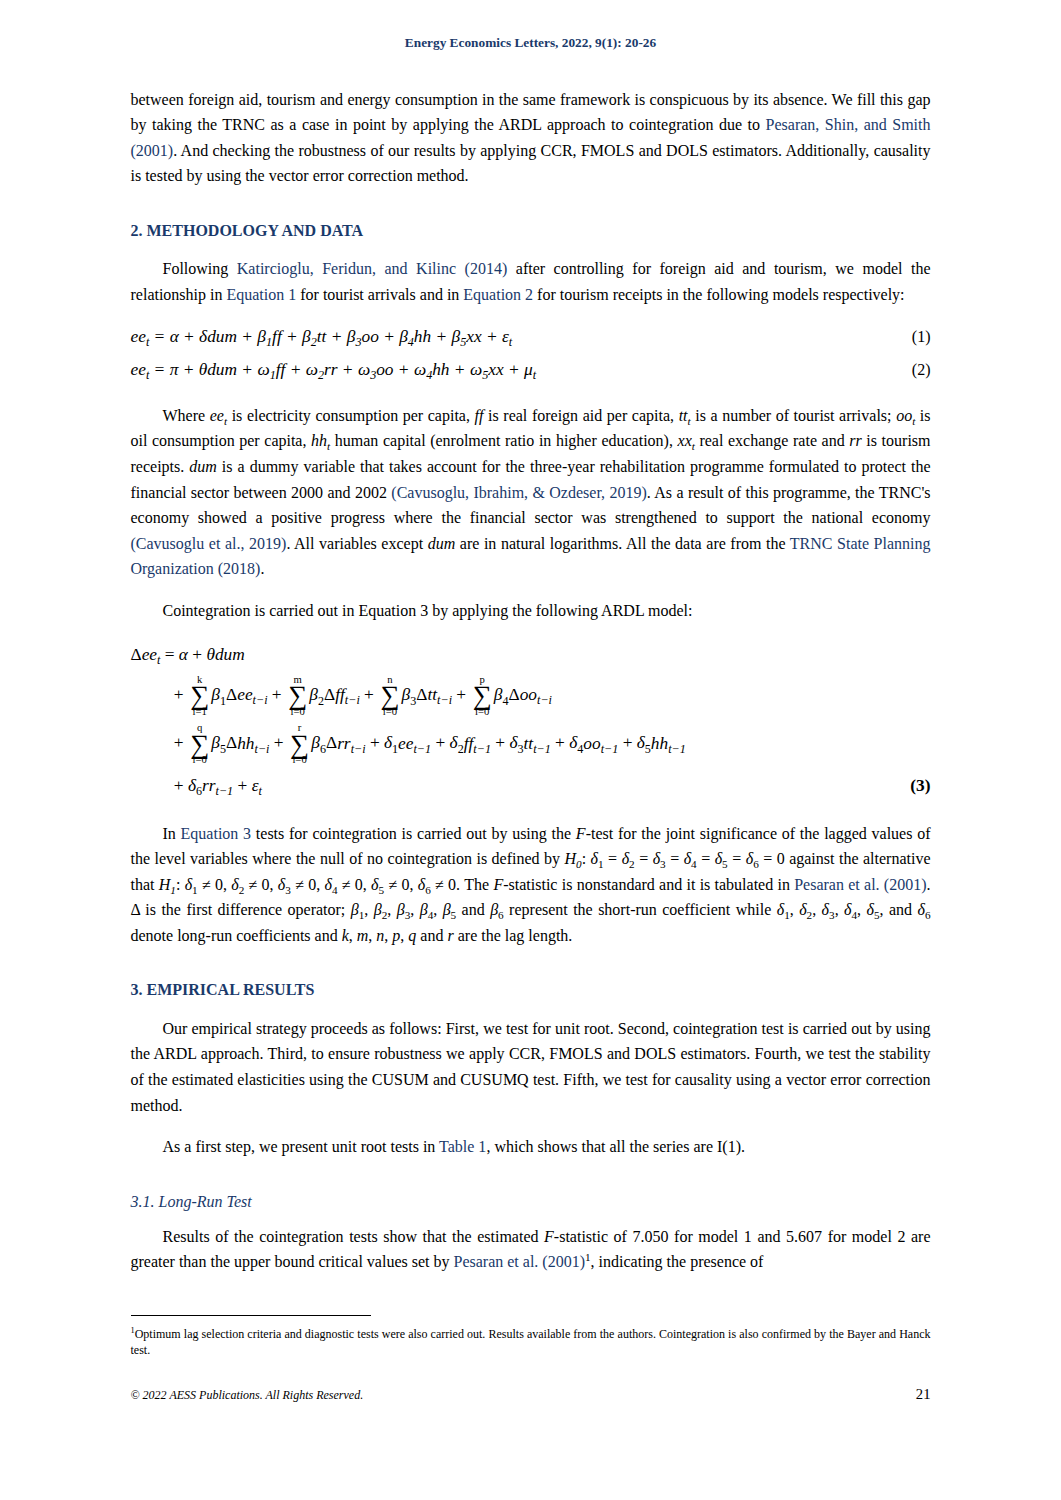Energy Economics Letters, 2022, 9(1): 20-26
between foreign aid, tourism and energy consumption in the same framework is conspicuous by its absence. We fill this gap by taking the TRNC as a case in point by applying the ARDL approach to cointegration due to Pesaran, Shin, and Smith (2001). And checking the robustness of our results by applying CCR, FMOLS and DOLS estimators. Additionally, causality is tested by using the vector error correction method.
2. Methodology and Data
Following Katircioglu, Feridun, and Kilinc (2014) after controlling for foreign aid and tourism, we model the relationship in Equation 1 for tourist arrivals and in Equation 2 for tourism receipts in the following models respectively:
eet = α + δdum + β1ff + β2tt + β3oo + β4hh + β5xx + εt
(1)
eet = π + θdum + ω1ff + ω2rr + ω3oo + ω4hh + ω5xx + μt
(2)
Where eet is electricity consumption per capita, ff is real foreign aid per capita, ttt is a number of tourist arrivals; oot is oil consumption per capita, hht human capital (enrolment ratio in higher education), xxt real exchange rate and rr is tourism receipts. dum is a dummy variable that takes account for the three-year rehabilitation programme formulated to protect the financial sector between 2000 and 2002 (Cavusoglu, Ibrahim, & Ozdeser, 2019). As a result of this programme, the TRNC's economy showed a positive progress where the financial sector was strengthened to support the national economy (Cavusoglu et al., 2019). All variables except dum are in natural logarithms. All the data are from the TRNC State Planning Organization (2018).
Cointegration is carried out in Equation 3 by applying the following ARDL model:
Δeet = α + θdum + k∑i=1 β1Δeet−i + m∑i=0 β2Δfft−i + n∑i=0 β3Δttt−i + p∑i=0 β4Δoot−i + q∑i=0 β5Δhht−i + r∑i=0 β6Δrrt−i + δ1eet−1 + δ2fft−1 + δ3ttt−1 + δ4oot−1 + δ5hht−1 + δ6rrt−1 + εt(3)
In Equation 3 tests for cointegration is carried out by using the F-test for the joint significance of the lagged values of the level variables where the null of no cointegration is defined by H0: δ1 = δ2 = δ3 = δ4 = δ5 = δ6 = 0 against the alternative that H1: δ1 ≠ 0, δ2 ≠ 0, δ3 ≠ 0, δ4 ≠ 0, δ5 ≠ 0, δ6 ≠ 0. The F-statistic is nonstandard and it is tabulated in Pesaran et al. (2001). Δ is the first difference operator; β1, β2, β3, β4, β5 and β6 represent the short-run coefficient while δ1, δ2, δ3, δ4, δ5, and δ6 denote long-run coefficients and k, m, n, p, q and r are the lag length.
3. Empirical Results
Our empirical strategy proceeds as follows: First, we test for unit root. Second, cointegration test is carried out by using the ARDL approach. Third, to ensure robustness we apply CCR, FMOLS and DOLS estimators. Fourth, we test the stability of the estimated elasticities using the CUSUM and CUSUMQ test. Fifth, we test for causality using a vector error correction method.
As a first step, we present unit root tests in Table 1, which shows that all the series are I(1).
3.1. Long-Run Test
Results of the cointegration tests show that the estimated F-statistic of 7.050 for model 1 and 5.607 for model 2 are greater than the upper bound critical values set by Pesaran et al. (2001)1, indicating the presence of
1Optimum lag selection criteria and diagnostic tests were also carried out. Results available from the authors. Cointegration is also confirmed by the Bayer and Hanck test.
© 2022 AESS Publications. All Rights Reserved. 21